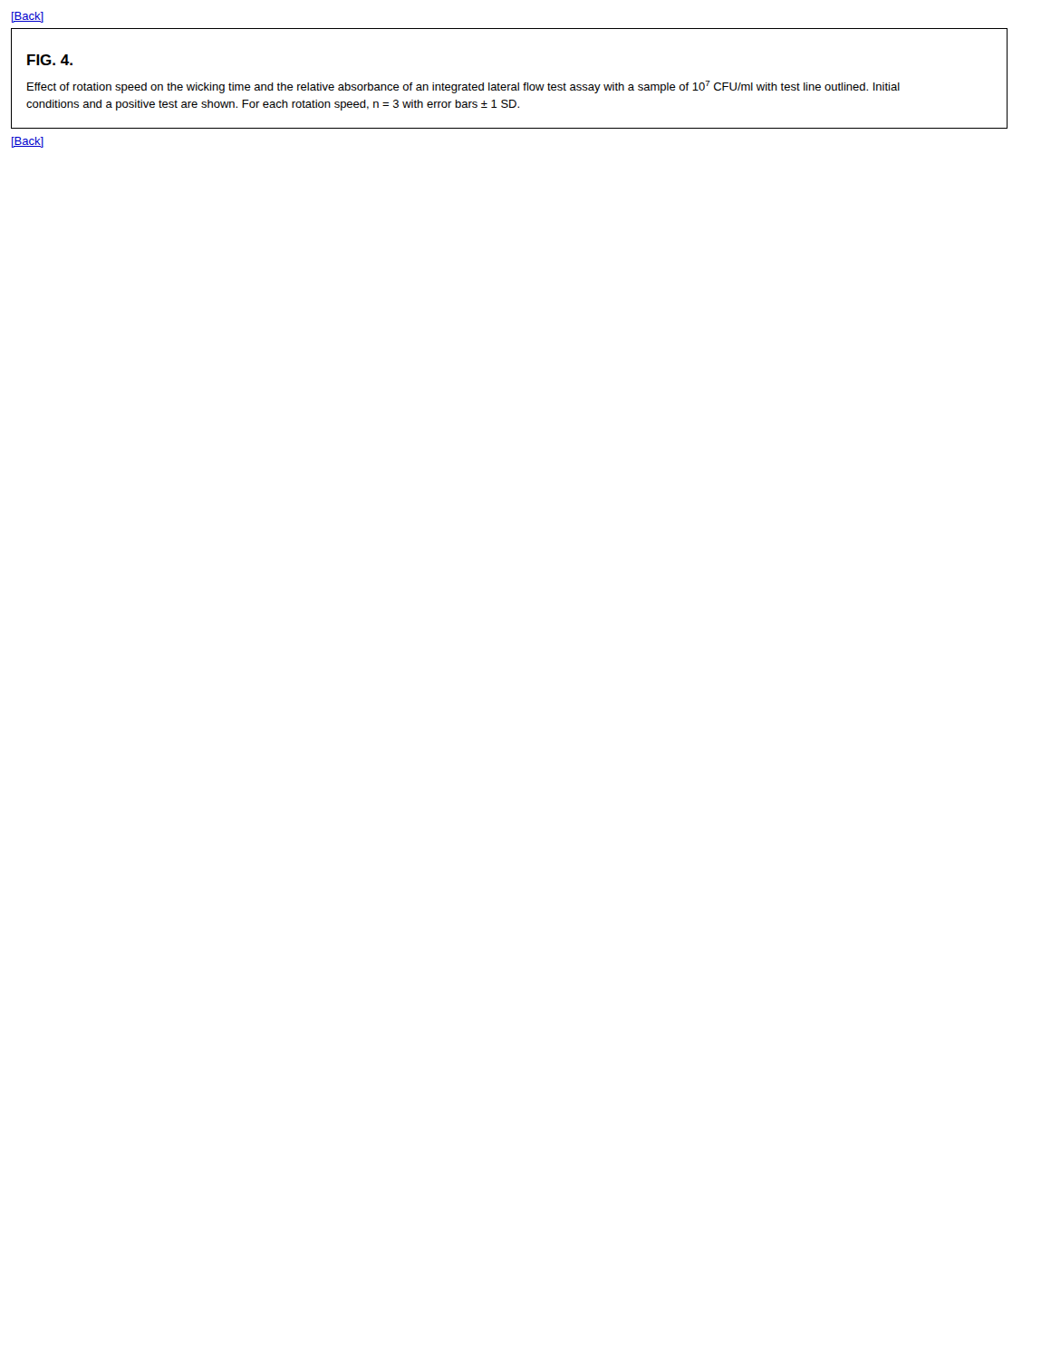[Back]
FIG. 4.
Effect of rotation speed on the wicking time and the relative absorbance of an integrated lateral flow test assay with a sample of 107 CFU/ml with test line outlined. Initial conditions and a positive test are shown. For each rotation speed, n = 3 with error bars ± 1 SD.
[Back]